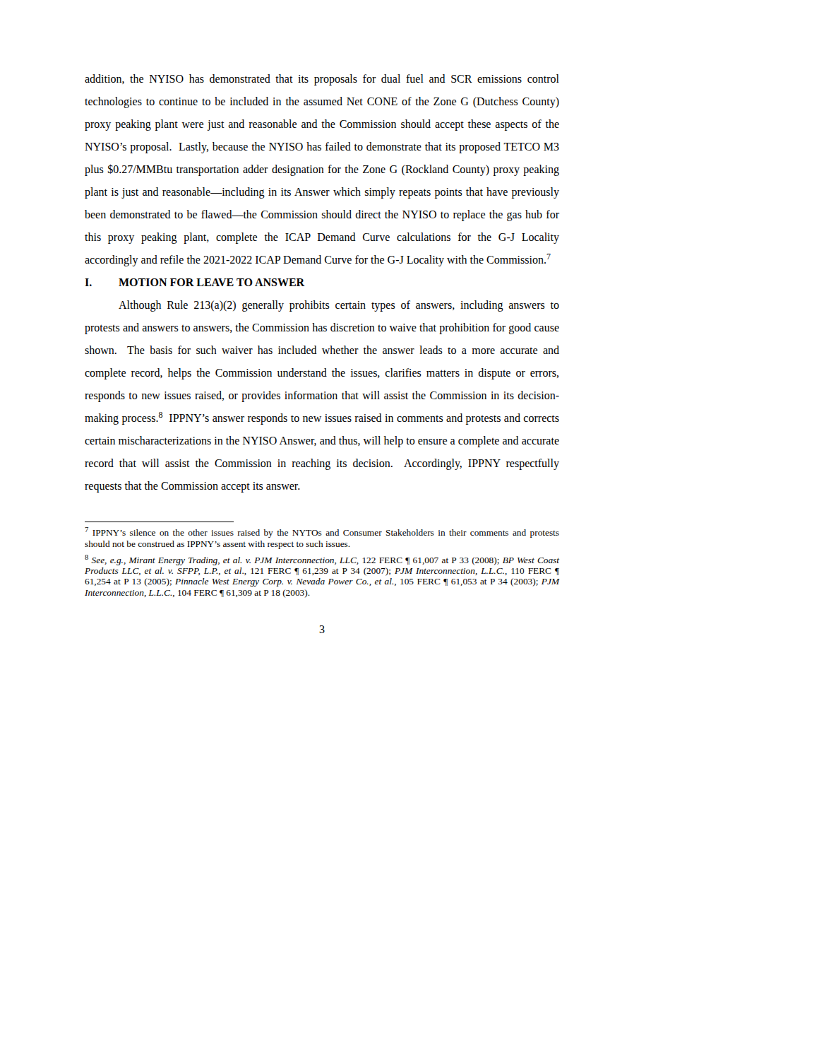addition, the NYISO has demonstrated that its proposals for dual fuel and SCR emissions control technologies to continue to be included in the assumed Net CONE of the Zone G (Dutchess County) proxy peaking plant were just and reasonable and the Commission should accept these aspects of the NYISO’s proposal. Lastly, because the NYISO has failed to demonstrate that its proposed TETCO M3 plus $0.27/MMBtu transportation adder designation for the Zone G (Rockland County) proxy peaking plant is just and reasonable—including in its Answer which simply repeats points that have previously been demonstrated to be flawed—the Commission should direct the NYISO to replace the gas hub for this proxy peaking plant, complete the ICAP Demand Curve calculations for the G-J Locality accordingly and refile the 2021-2022 ICAP Demand Curve for the G-J Locality with the Commission.7
I. MOTION FOR LEAVE TO ANSWER
Although Rule 213(a)(2) generally prohibits certain types of answers, including answers to protests and answers to answers, the Commission has discretion to waive that prohibition for good cause shown. The basis for such waiver has included whether the answer leads to a more accurate and complete record, helps the Commission understand the issues, clarifies matters in dispute or errors, responds to new issues raised, or provides information that will assist the Commission in its decision-making process.8 IPPNY’s answer responds to new issues raised in comments and protests and corrects certain mischaracterizations in the NYISO Answer, and thus, will help to ensure a complete and accurate record that will assist the Commission in reaching its decision. Accordingly, IPPNY respectfully requests that the Commission accept its answer.
7 IPPNY’s silence on the other issues raised by the NYTOs and Consumer Stakeholders in their comments and protests should not be construed as IPPNY’s assent with respect to such issues.
8 See, e.g., Mirant Energy Trading, et al. v. PJM Interconnection, LLC, 122 FERC ¶ 61,007 at P 33 (2008); BP West Coast Products LLC, et al. v. SFPP, L.P., et al., 121 FERC ¶ 61,239 at P 34 (2007); PJM Interconnection, L.L.C., 110 FERC ¶ 61,254 at P 13 (2005); Pinnacle West Energy Corp. v. Nevada Power Co., et al., 105 FERC ¶ 61,053 at P 34 (2003); PJM Interconnection, L.L.C., 104 FERC ¶ 61,309 at P 18 (2003).
3